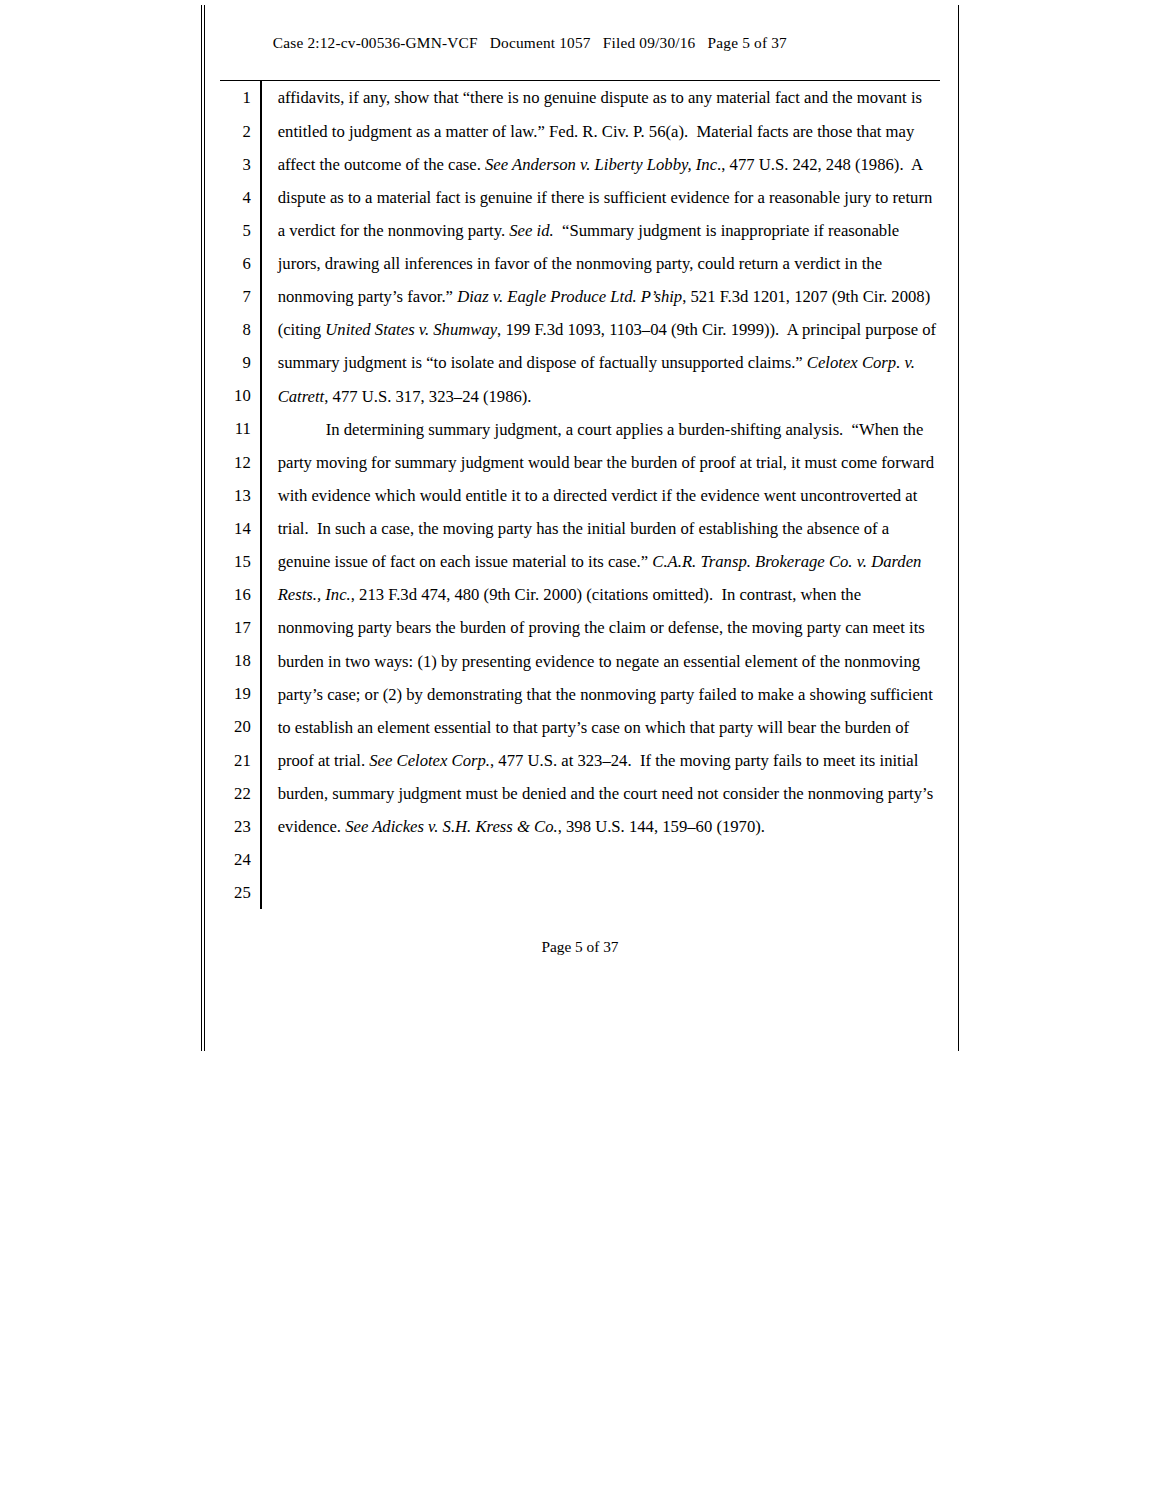Case 2:12-cv-00536-GMN-VCF Document 1057 Filed 09/30/16 Page 5 of 37
1
2
3
4
5
6
7
8
9
10
11
12
13
14
15
16
17
18
19
20
21
22
23
24
25
affidavits, if any, show that “there is no genuine dispute as to any material fact and the movant is entitled to judgment as a matter of law.” Fed. R. Civ. P. 56(a). Material facts are those that may affect the outcome of the case. See Anderson v. Liberty Lobby, Inc., 477 U.S. 242, 248 (1986). A dispute as to a material fact is genuine if there is sufficient evidence for a reasonable jury to return a verdict for the nonmoving party. See id. “Summary judgment is inappropriate if reasonable jurors, drawing all inferences in favor of the nonmoving party, could return a verdict in the nonmoving party’s favor.” Diaz v. Eagle Produce Ltd. P’ship, 521 F.3d 1201, 1207 (9th Cir. 2008) (citing United States v. Shumway, 199 F.3d 1093, 1103–04 (9th Cir. 1999)). A principal purpose of summary judgment is “to isolate and dispose of factually unsupported claims.” Celotex Corp. v. Catrett, 477 U.S. 317, 323–24 (1986).
In determining summary judgment, a court applies a burden-shifting analysis. “When the party moving for summary judgment would bear the burden of proof at trial, it must come forward with evidence which would entitle it to a directed verdict if the evidence went uncontroverted at trial. In such a case, the moving party has the initial burden of establishing the absence of a genuine issue of fact on each issue material to its case.” C.A.R. Transp. Brokerage Co. v. Darden Rests., Inc., 213 F.3d 474, 480 (9th Cir. 2000) (citations omitted). In contrast, when the nonmoving party bears the burden of proving the claim or defense, the moving party can meet its burden in two ways: (1) by presenting evidence to negate an essential element of the nonmoving party’s case; or (2) by demonstrating that the nonmoving party failed to make a showing sufficient to establish an element essential to that party’s case on which that party will bear the burden of proof at trial. See Celotex Corp., 477 U.S. at 323–24. If the moving party fails to meet its initial burden, summary judgment must be denied and the court need not consider the nonmoving party’s evidence. See Adickes v. S.H. Kress & Co., 398 U.S. 144, 159–60 (1970).
Page 5 of 37